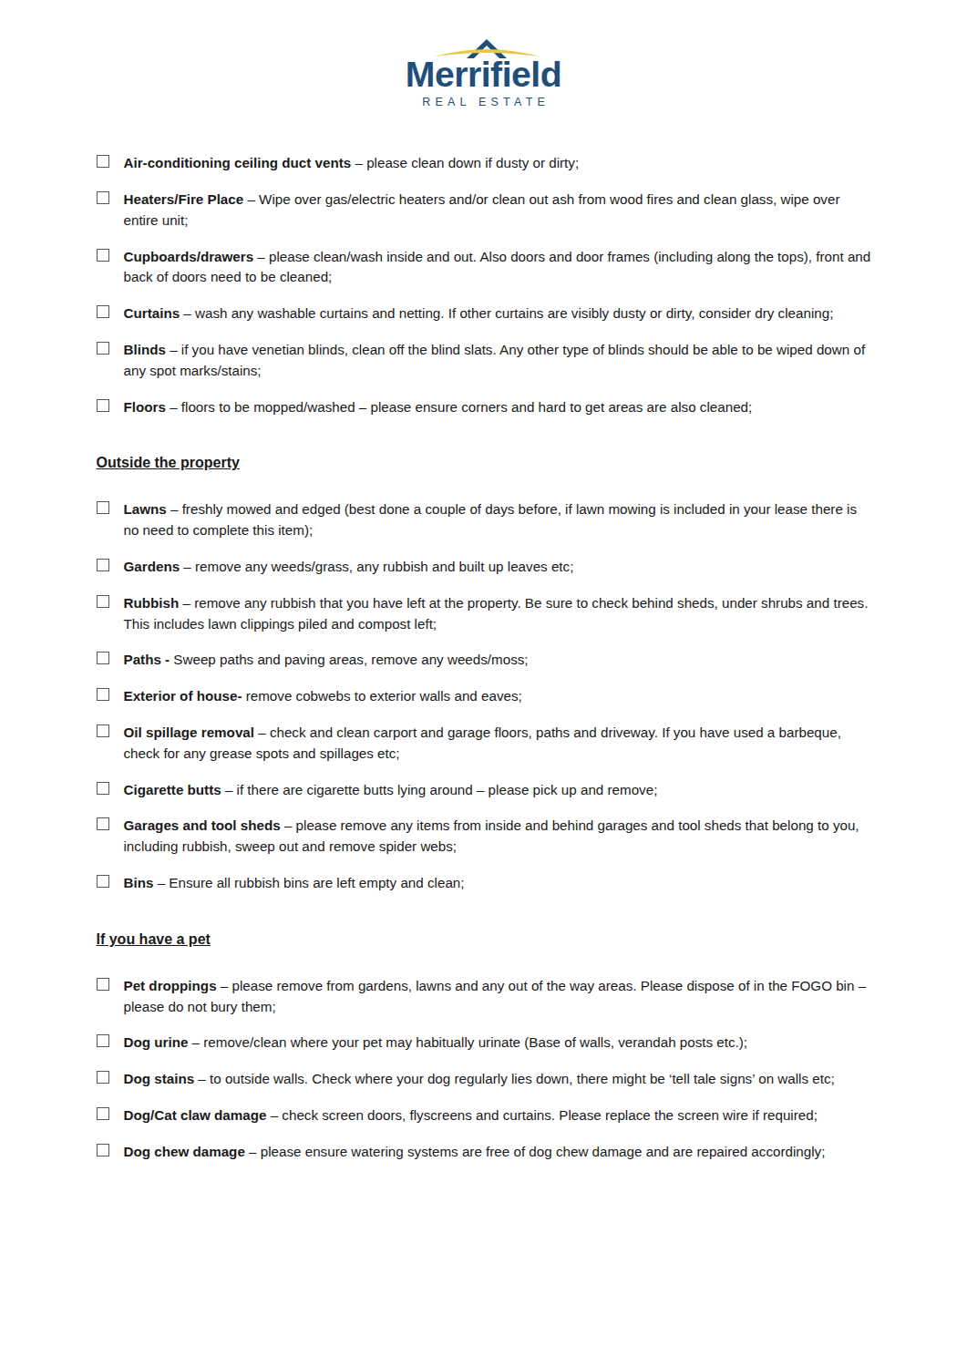Merrifield
REAL ESTATE
Air-conditioning ceiling duct vents – please clean down if dusty or dirty;
Heaters/Fire Place – Wipe over gas/electric heaters and/or clean out ash from wood fires and clean glass, wipe over entire unit;
Cupboards/drawers – please clean/wash inside and out. Also doors and door frames (including along the tops), front and back of doors need to be cleaned;
Curtains – wash any washable curtains and netting. If other curtains are visibly dusty or dirty, consider dry cleaning;
Blinds – if you have venetian blinds, clean off the blind slats. Any other type of blinds should be able to be wiped down of any spot marks/stains;
Floors – floors to be mopped/washed – please ensure corners and hard to get areas are also cleaned;
Outside the property
Lawns – freshly mowed and edged (best done a couple of days before, if lawn mowing is included in your lease there is no need to complete this item);
Gardens – remove any weeds/grass, any rubbish and built up leaves etc;
Rubbish – remove any rubbish that you have left at the property. Be sure to check behind sheds, under shrubs and trees. This includes lawn clippings piled and compost left;
Paths - Sweep paths and paving areas, remove any weeds/moss;
Exterior of house- remove cobwebs to exterior walls and eaves;
Oil spillage removal – check and clean carport and garage floors, paths and driveway. If you have used a barbeque, check for any grease spots and spillages etc;
Cigarette butts – if there are cigarette butts lying around – please pick up and remove;
Garages and tool sheds – please remove any items from inside and behind garages and tool sheds that belong to you, including rubbish, sweep out and remove spider webs;
Bins – Ensure all rubbish bins are left empty and clean;
If you have a pet
Pet droppings – please remove from gardens, lawns and any out of the way areas. Please dispose of in the FOGO bin – please do not bury them;
Dog urine – remove/clean where your pet may habitually urinate (Base of walls, verandah posts etc.);
Dog stains – to outside walls. Check where your dog regularly lies down, there might be ‘tell tale signs’ on walls etc;
Dog/Cat claw damage – check screen doors, flyscreens and curtains. Please replace the screen wire if required;
Dog chew damage – please ensure watering systems are free of dog chew damage and are repaired accordingly;